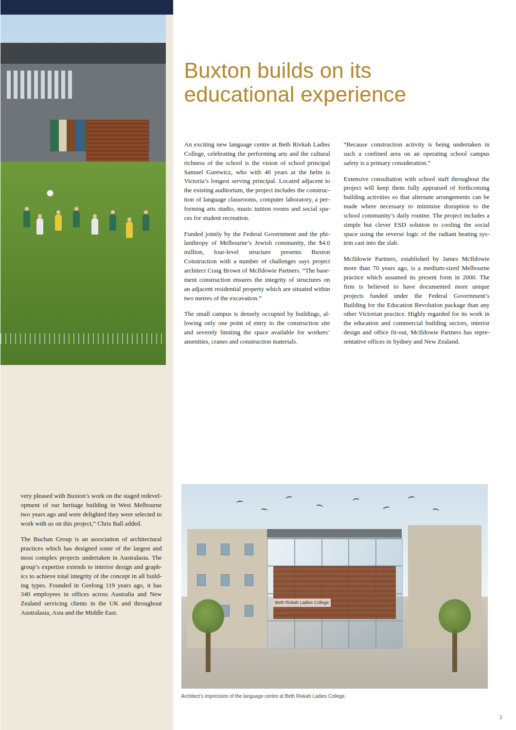Buxton builds on its educational experience
An exciting new language centre at Beth Rivkah Ladies College, celebrating the performing arts and the cultural richness of the school is the vision of school principal Samuel Gurewicz, who with 40 years at the helm is Victoria’s longest serving principal. Located adjacent to the existing auditorium, the project includes the construction of language classrooms, computer laboratory, a performing arts studio, music tuition rooms and social spaces for student recreation.
Funded jointly by the Federal Government and the philanthropy of Melbourne’s Jewish community, the $4.0 million, four-level structure presents Buxton Construction with a number of challenges says project architect Craig Brown of McIldowie Partners. “The basement construction ensures the integrity of structures on an adjacent residential property which are situated within two metres of the excavation.”
The small campus is densely occupied by buildings, allowing only one point of entry to the construction site and severely limiting the space available for workers’ amenities, cranes and construction materials.
“Because construction activity is being undertaken in such a confined area on an operating school campus safety is a primary consideration.”
Extensive consultation with school staff throughout the project will keep them fully appraised of forthcoming building activities so that alternate arrangements can be made where necessary to minimise disruption to the school community’s daily routine. The project includes a simple but clever ESD solution to cooling the social space using the reverse logic of the radiant heating system cast into the slab.
McIldowie Partners, established by James McIldowie more than 70 years ago, is a medium-sized Melbourne practice which assumed its present form in 2000. The firm is believed to have documented more unique projects funded under the Federal Government’s Building for the Education Revolution package than any other Victorian practice. Highly regarded for its work in the education and commercial building sectors, interior design and office fit-out, McIldowie Partners has representative offices in Sydney and New Zealand.
very pleased with Buxton’s work on the staged redevelopment of our heritage building in West Melbourne two years ago and were delighted they were selected to work with us on this project,” Chris Ball added.
The Buchan Group is an association of architectural practices which has designed some of the largest and most complex projects undertaken in Australasia. The group’s expertise extends to interior design and graphics to achieve total integrity of the concept in all building types. Founded in Geelong 119 years ago, it has 340 employees in offices across Australia and New Zealand servicing clients in the UK and throughout Australasia, Asia and the Middle East.
Beth Rivkah Ladies College
Architect’s impression of the language centre at Beth Rivkah Ladies College.
3